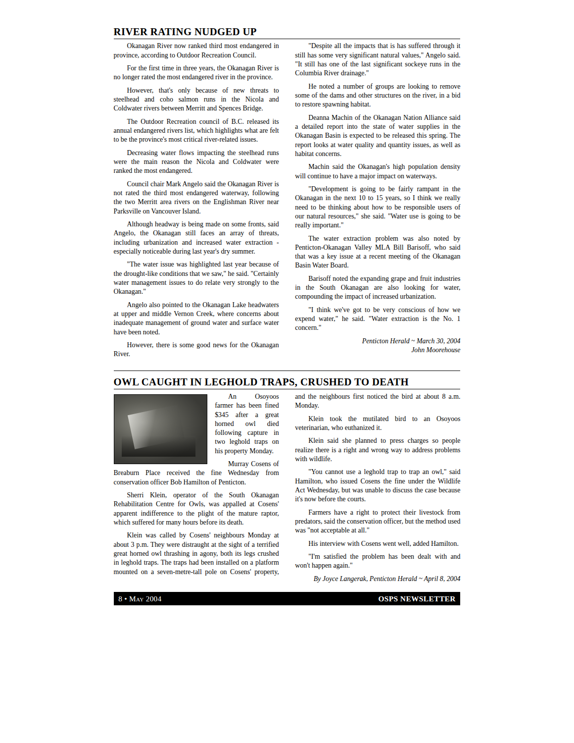River Rating Nudged Up
Okanagan River now ranked third most endangered in province, according to Outdoor Recreation Council.
For the first time in three years, the Okanagan River is no longer rated the most endangered river in the province.
However, that's only because of new threats to steelhead and coho salmon runs in the Nicola and Coldwater rivers between Merritt and Spences Bridge.
The Outdoor Recreation council of B.C. released its annual endangered rivers list, which highlights what are felt to be the province's most critical river-related issues.
Decreasing water flows impacting the steelhead runs were the main reason the Nicola and Coldwater were ranked the most endangered.
Council chair Mark Angelo said the Okanagan River is not rated the third most endangered waterway, following the two Merritt area rivers on the Englishman River near Parksville on Vancouver Island.
Although headway is being made on some fronts, said Angelo, the Okanagan still faces an array of threats, including urbanization and increased water extraction - especially noticeable during last year's dry summer.
"The water issue was highlighted last year because of the drought-like conditions that we saw," he said. "Certainly water management issues to do relate very strongly to the Okanagan."
Angelo also pointed to the Okanagan Lake headwaters at upper and middle Vernon Creek, where concerns about inadequate management of ground water and surface water have been noted.
However, there is some good news for the Okanagan River.
"Despite all the impacts that is has suffered through it still has some very significant natural values," Angelo said. "It still has one of the last significant sockeye runs in the Columbia River drainage."
He noted a number of groups are looking to remove some of the dams and other structures on the river, in a bid to restore spawning habitat.
Deanna Machin of the Okanagan Nation Alliance said a detailed report into the state of water supplies in the Okanagan Basin is expected to be released this spring. The report looks at water quality and quantity issues, as well as habitat concerns.
Machin said the Okanagan's high population density will continue to have a major impact on waterways.
"Development is going to be fairly rampant in the Okanagan in the next 10 to 15 years, so I think we really need to be thinking about how to be responsible users of our natural resources," she said. "Water use is going to be really important."
The water extraction problem was also noted by Penticton-Okanagan Valley MLA Bill Barisoff, who said that was a key issue at a recent meeting of the Okanagan Basin Water Board.
Barisoff noted the expanding grape and fruit industries in the South Okanagan are also looking for water, compounding the impact of increased urbanization.
"I think we've got to be very conscious of how we expend water," he said. "Water extraction is the No. 1 concern."
Penticton Herald ~ March 30, 2004 John Moorehouse
Owl Caught in Leghold Traps, Crushed to Death
An Osoyoos farmer has been fined $345 after a great horned owl died following capture in two leghold traps on his property Monday.
Murray Cosens of Breaburn Place received the fine Wednesday from conservation officer Bob Hamilton of Penticton.
Sherri Klein, operator of the South Okanagan Rehabilitation Centre for Owls, was appalled at Cosens' apparent indifference to the plight of the mature raptor, which suffered for many hours before its death.
Klein was called by Cosens' neighbours Monday at about 3 p.m. They were distraught at the sight of a terrified great horned owl thrashing in agony, both its legs crushed in leghold traps. The traps had been installed on a platform mounted on a seven-metre-tall pole on Cosens' property, and the neighbours first noticed the bird at about 8 a.m. Monday.
Klein took the mutilated bird to an Osoyoos veterinarian, who euthanized it.
Klein said she planned to press charges so people realize there is a right and wrong way to address problems with wildlife.
"You cannot use a leghold trap to trap an owl," said Hamilton, who issued Cosens the fine under the Wildlife Act Wednesday, but was unable to discuss the case because it's now before the courts.
Farmers have a right to protect their livestock from predators, said the conservation officer, but the method used was "not acceptable at all."
His interview with Cosens went well, added Hamilton.
"I'm satisfied the problem has been dealt with and won't happen again."
By Joyce Langerak, Penticton Herald ~ April 8, 2004
8 • May 2004
OSPS NEWSLETTER